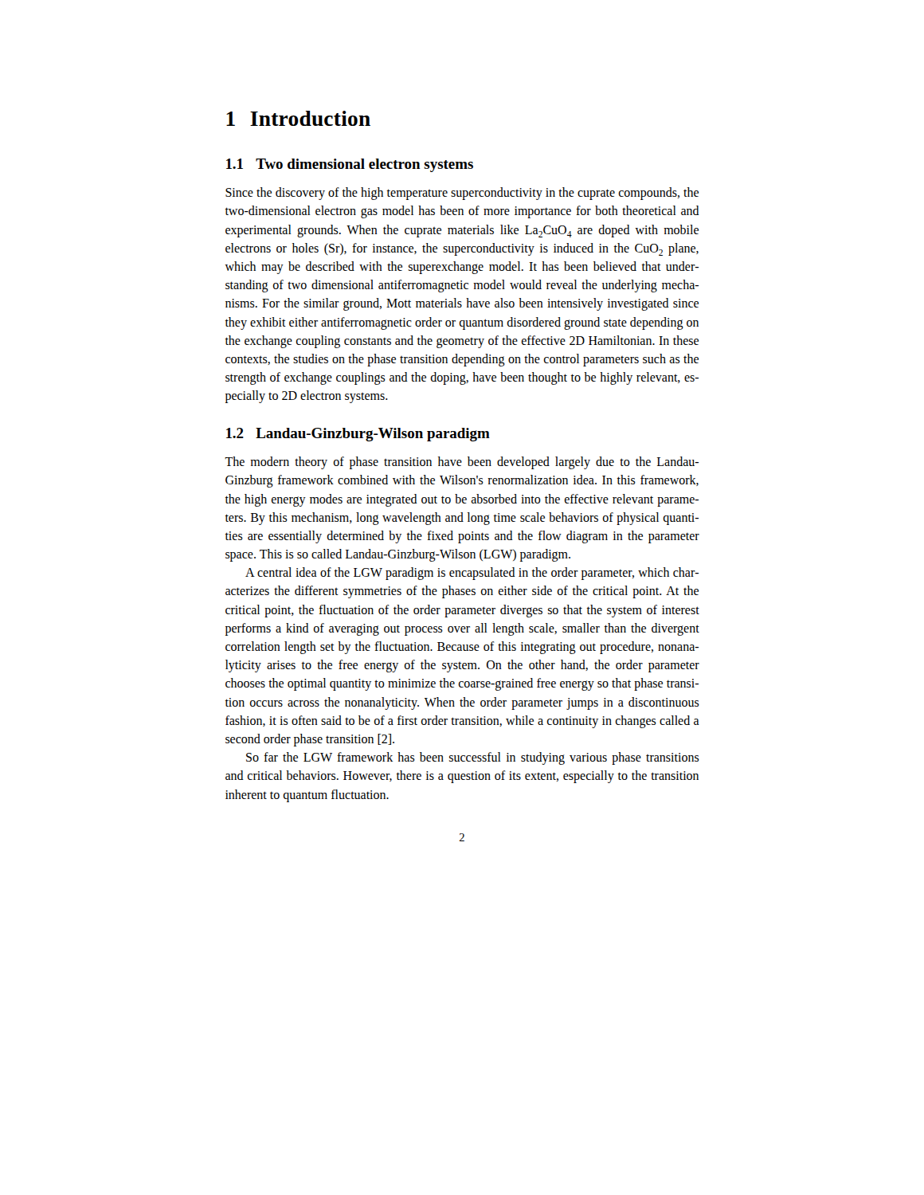1 Introduction
1.1 Two dimensional electron systems
Since the discovery of the high temperature superconductivity in the cuprate compounds, the two-dimensional electron gas model has been of more importance for both theoretical and experimental grounds. When the cuprate materials like La2CuO4 are doped with mobile electrons or holes (Sr), for instance, the superconductivity is induced in the CuO2 plane, which may be described with the superexchange model. It has been believed that understanding of two dimensional antiferromagnetic model would reveal the underlying mechanisms. For the similar ground, Mott materials have also been intensively investigated since they exhibit either antiferromagnetic order or quantum disordered ground state depending on the exchange coupling constants and the geometry of the effective 2D Hamiltonian. In these contexts, the studies on the phase transition depending on the control parameters such as the strength of exchange couplings and the doping, have been thought to be highly relevant, especially to 2D electron systems.
1.2 Landau-Ginzburg-Wilson paradigm
The modern theory of phase transition have been developed largely due to the Landau-Ginzburg framework combined with the Wilson's renormalization idea. In this framework, the high energy modes are integrated out to be absorbed into the effective relevant parameters. By this mechanism, long wavelength and long time scale behaviors of physical quantities are essentially determined by the fixed points and the flow diagram in the parameter space. This is so called Landau-Ginzburg-Wilson (LGW) paradigm.
A central idea of the LGW paradigm is encapsulated in the order parameter, which characterizes the different symmetries of the phases on either side of the critical point. At the critical point, the fluctuation of the order parameter diverges so that the system of interest performs a kind of averaging out process over all length scale, smaller than the divergent correlation length set by the fluctuation. Because of this integrating out procedure, nonanalyticity arises to the free energy of the system. On the other hand, the order parameter chooses the optimal quantity to minimize the coarse-grained free energy so that phase transition occurs across the nonanalyticity. When the order parameter jumps in a discontinuous fashion, it is often said to be of a first order transition, while a continuity in changes called a second order phase transition [2].
So far the LGW framework has been successful in studying various phase transitions and critical behaviors. However, there is a question of its extent, especially to the transition inherent to quantum fluctuation.
2